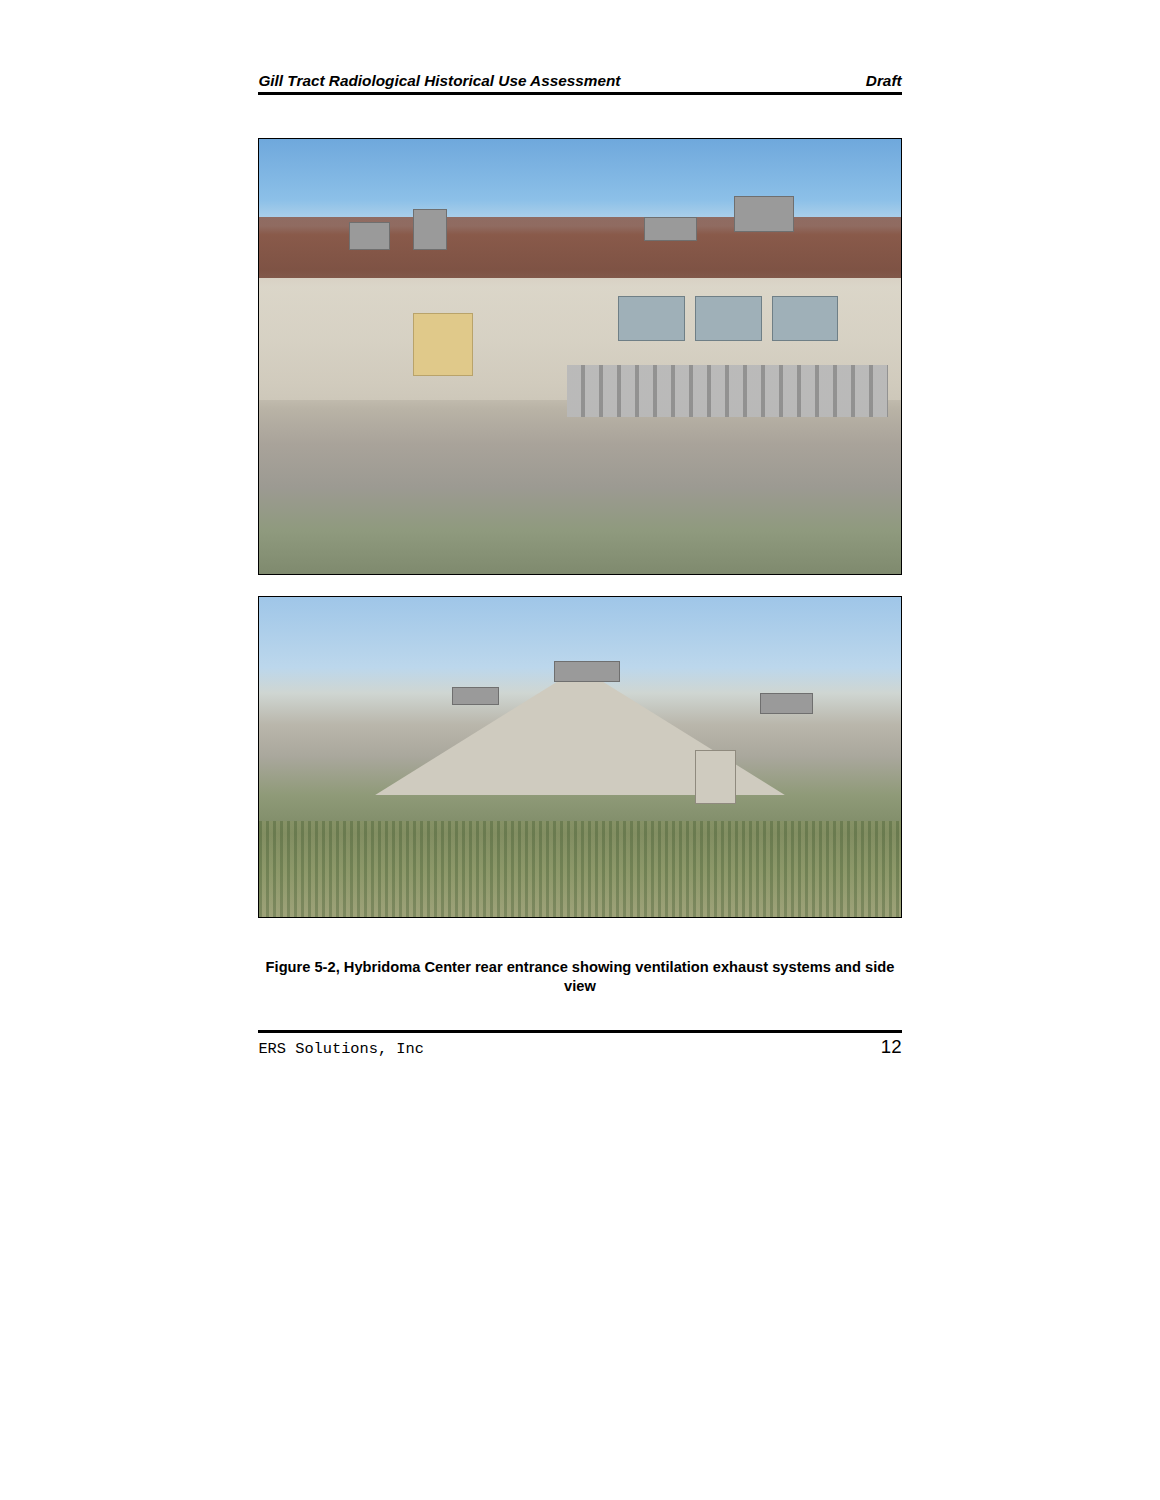Gill Tract Radiological Historical Use Assessment Draft
Figure 5-2, Hybridoma Center rear entrance showing ventilation exhaust systems and side view
ERS Solutions, Inc 12